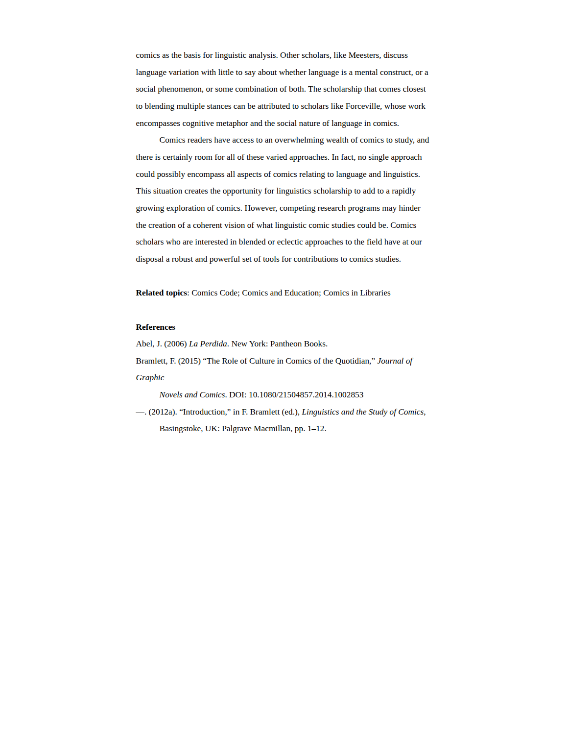comics as the basis for linguistic analysis. Other scholars, like Meesters, discuss language variation with little to say about whether language is a mental construct, or a social phenomenon, or some combination of both. The scholarship that comes closest to blending multiple stances can be attributed to scholars like Forceville, whose work encompasses cognitive metaphor and the social nature of language in comics.
Comics readers have access to an overwhelming wealth of comics to study, and there is certainly room for all of these varied approaches. In fact, no single approach could possibly encompass all aspects of comics relating to language and linguistics. This situation creates the opportunity for linguistics scholarship to add to a rapidly growing exploration of comics. However, competing research programs may hinder the creation of a coherent vision of what linguistic comic studies could be. Comics scholars who are interested in blended or eclectic approaches to the field have at our disposal a robust and powerful set of tools for contributions to comics studies.
Related topics: Comics Code; Comics and Education; Comics in Libraries
References
Abel, J. (2006) La Perdida. New York: Pantheon Books.
Bramlett, F. (2015) “The Role of Culture in Comics of the Quotidian,” Journal of Graphic Novels and Comics. DOI: 10.1080/21504857.2014.1002853
—. (2012a). “Introduction,” in F. Bramlett (ed.), Linguistics and the Study of Comics, Basingstoke, UK: Palgrave Macmillan, pp. 1–12.